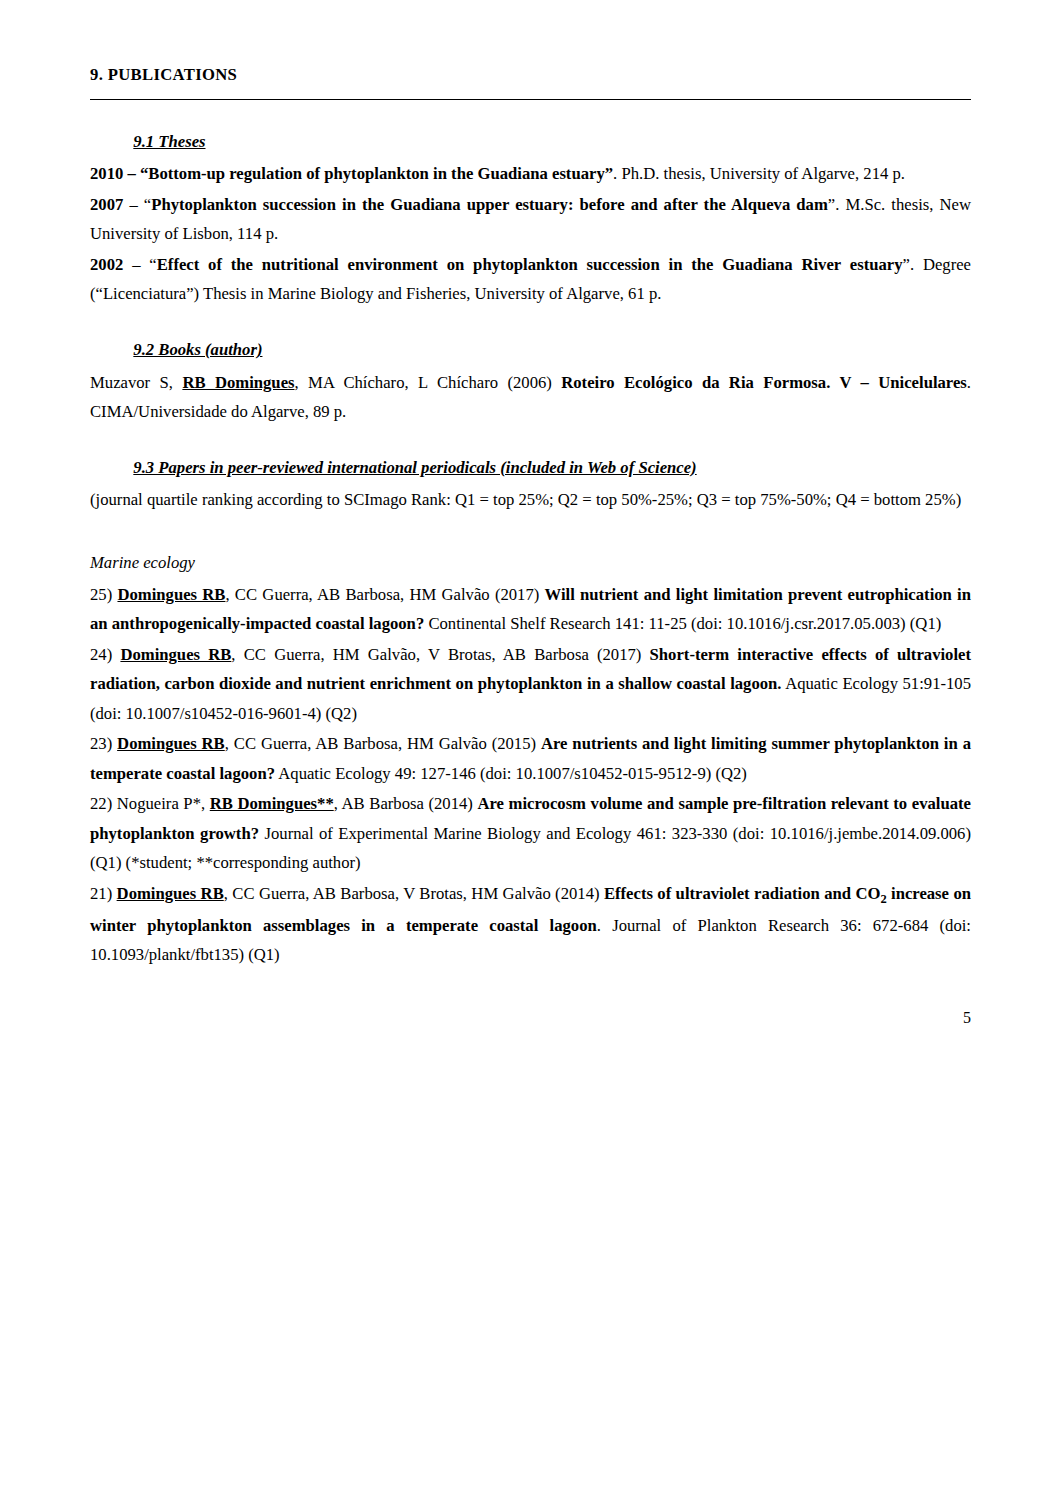9. PUBLICATIONS
9.1 Theses
2010 – “Bottom-up regulation of phytoplankton in the Guadiana estuary”. Ph.D. thesis, University of Algarve, 214 p.
2007 – “Phytoplankton succession in the Guadiana upper estuary: before and after the Alqueva dam”. M.Sc. thesis, New University of Lisbon, 114 p.
2002 – “Effect of the nutritional environment on phytoplankton succession in the Guadiana River estuary”. Degree (“Licenciatura”) Thesis in Marine Biology and Fisheries, University of Algarve, 61 p.
9.2 Books (author)
Muzavor S, RB Domingues, MA Chícharo, L Chícharo (2006) Roteiro Ecológico da Ria Formosa. V – Unicelulares. CIMA/Universidade do Algarve, 89 p.
9.3 Papers in peer-reviewed international periodicals (included in Web of Science)
(journal quartile ranking according to SCImago Rank: Q1 = top 25%; Q2 = top 50%-25%; Q3 = top 75%-50%; Q4 = bottom 25%)
Marine ecology
25) Domingues RB, CC Guerra, AB Barbosa, HM Galvão (2017) Will nutrient and light limitation prevent eutrophication in an anthropogenically-impacted coastal lagoon? Continental Shelf Research 141: 11-25 (doi: 10.1016/j.csr.2017.05.003) (Q1)
24) Domingues RB, CC Guerra, HM Galvão, V Brotas, AB Barbosa (2017) Short-term interactive effects of ultraviolet radiation, carbon dioxide and nutrient enrichment on phytoplankton in a shallow coastal lagoon. Aquatic Ecology 51:91-105 (doi: 10.1007/s10452-016-9601-4) (Q2)
23) Domingues RB, CC Guerra, AB Barbosa, HM Galvão (2015) Are nutrients and light limiting summer phytoplankton in a temperate coastal lagoon? Aquatic Ecology 49: 127-146 (doi: 10.1007/s10452-015-9512-9) (Q2)
22) Nogueira P*, RB Domingues**, AB Barbosa (2014) Are microcosm volume and sample pre-filtration relevant to evaluate phytoplankton growth? Journal of Experimental Marine Biology and Ecology 461: 323-330 (doi: 10.1016/j.jembe.2014.09.006) (Q1) (*student; **corresponding author)
21) Domingues RB, CC Guerra, AB Barbosa, V Brotas, HM Galvão (2014) Effects of ultraviolet radiation and CO2 increase on winter phytoplankton assemblages in a temperate coastal lagoon. Journal of Plankton Research 36: 672-684 (doi: 10.1093/plankt/fbt135) (Q1)
5